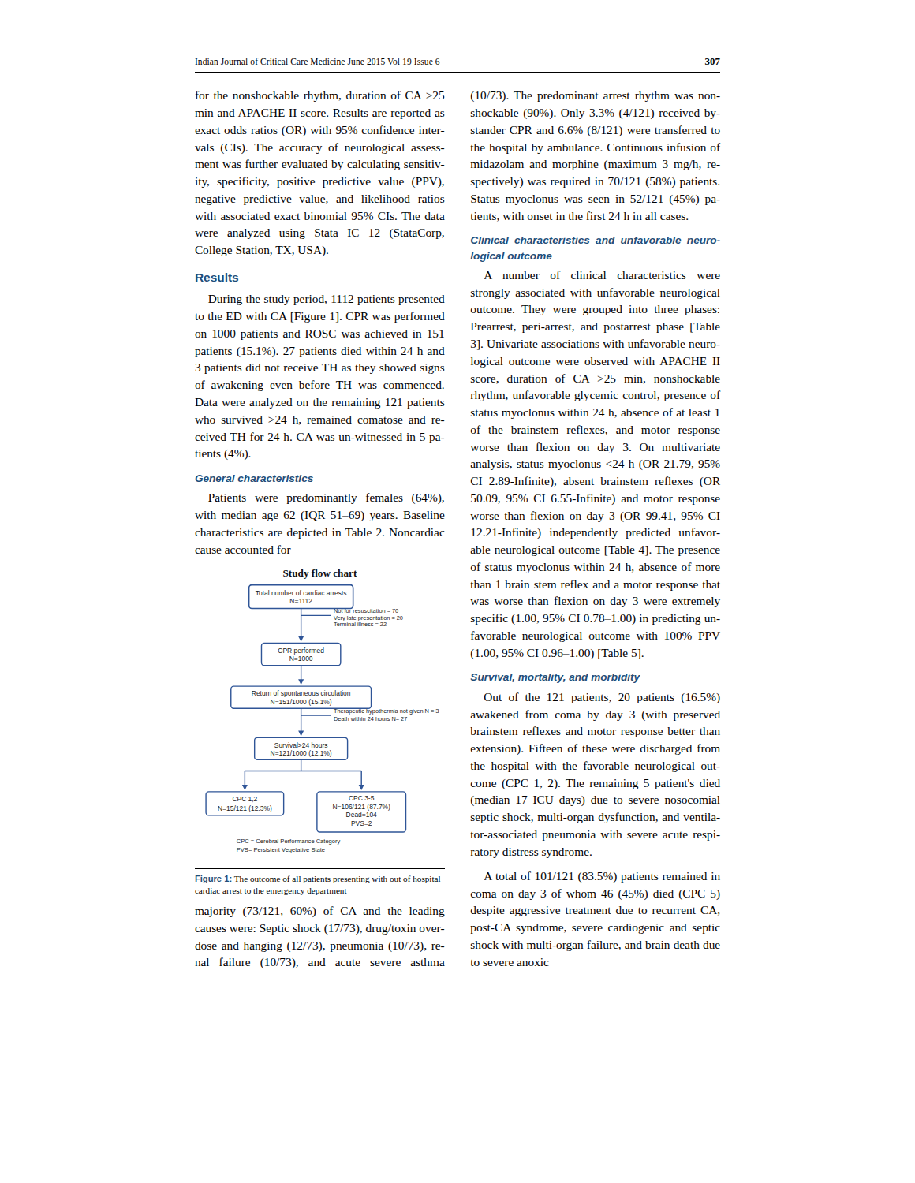Indian Journal of Critical Care Medicine June 2015 Vol 19 Issue 6 307
for the nonshockable rhythm, duration of CA >25 min and APACHE II score. Results are reported as exact odds ratios (OR) with 95% confidence intervals (CIs). The accuracy of neurological assessment was further evaluated by calculating sensitivity, specificity, positive predictive value (PPV), negative predictive value, and likelihood ratios with associated exact binomial 95% CIs. The data were analyzed using Stata IC 12 (StataCorp, College Station, TX, USA).
Results
During the study period, 1112 patients presented to the ED with CA [Figure 1]. CPR was performed on 1000 patients and ROSC was achieved in 151 patients (15.1%). 27 patients died within 24 h and 3 patients did not receive TH as they showed signs of awakening even before TH was commenced. Data were analyzed on the remaining 121 patients who survived >24 h, remained comatose and received TH for 24 h. CA was un-witnessed in 5 patients (4%).
General characteristics
Patients were predominantly females (64%), with median age 62 (IQR 51–69) years. Baseline characteristics are depicted in Table 2. Noncardiac cause accounted for
Study flow chart Study flow chart Total number of cardiac arrests N=1112 Not for resuscitation = 70 Very late presentation = 20 Terminal illness = 22 CPR performed N=1000 Return of spontaneous circulation N=151/1000 (15.1%) Therapeutic hypothermia not given N = 3 Death within 24 hours N= 27 Survival>24 hours N=121/1000 (12.1%) CPC 1,2 N=15/121 (12.3%) CPC 3-5 N=106/121 (87.7%) Dead=104 PVS=2 CPC = Cerebral Performance Category PVS= Persistent Vegetative State
Figure 1: The outcome of all patients presenting with out of hospital cardiac arrest to the emergency department
majority (73/121, 60%) of CA and the leading causes were: Septic shock (17/73), drug/toxin overdose and hanging (12/73), pneumonia (10/73), renal failure (10/73), and acute severe asthma (10/73). The predominant arrest rhythm was nonshockable (90%). Only 3.3% (4/121) received bystander CPR and 6.6% (8/121) were transferred to the hospital by ambulance. Continuous infusion of midazolam and morphine (maximum 3 mg/h, respectively) was required in 70/121 (58%) patients. Status myoclonus was seen in 52/121 (45%) patients, with onset in the first 24 h in all cases.
Clinical characteristics and unfavorable neurological outcome
A number of clinical characteristics were strongly associated with unfavorable neurological outcome. They were grouped into three phases: Prearrest, peri-arrest, and postarrest phase [Table 3]. Univariate associations with unfavorable neurological outcome were observed with APACHE II score, duration of CA >25 min, nonshockable rhythm, unfavorable glycemic control, presence of status myoclonus within 24 h, absence of at least 1 of the brainstem reflexes, and motor response worse than flexion on day 3. On multivariate analysis, status myoclonus <24 h (OR 21.79, 95% CI 2.89-Infinite), absent brainstem reflexes (OR 50.09, 95% CI 6.55-Infinite) and motor response worse than flexion on day 3 (OR 99.41, 95% CI 12.21-Infinite) independently predicted unfavorable neurological outcome [Table 4]. The presence of status myoclonus within 24 h, absence of more than 1 brain stem reflex and a motor response that was worse than flexion on day 3 were extremely specific (1.00, 95% CI 0.78–1.00) in predicting unfavorable neurological outcome with 100% PPV (1.00, 95% CI 0.96–1.00) [Table 5].
Survival, mortality, and morbidity
Out of the 121 patients, 20 patients (16.5%) awakened from coma by day 3 (with preserved brainstem reflexes and motor response better than extension). Fifteen of these were discharged from the hospital with the favorable neurological outcome (CPC 1, 2). The remaining 5 patient's died (median 17 ICU days) due to severe nosocomial septic shock, multi-organ dysfunction, and ventilator-associated pneumonia with severe acute respiratory distress syndrome.
A total of 101/121 (83.5%) patients remained in coma on day 3 of whom 46 (45%) died (CPC 5) despite aggressive treatment due to recurrent CA, post-CA syndrome, severe cardiogenic and septic shock with multi-organ failure, and brain death due to severe anoxic